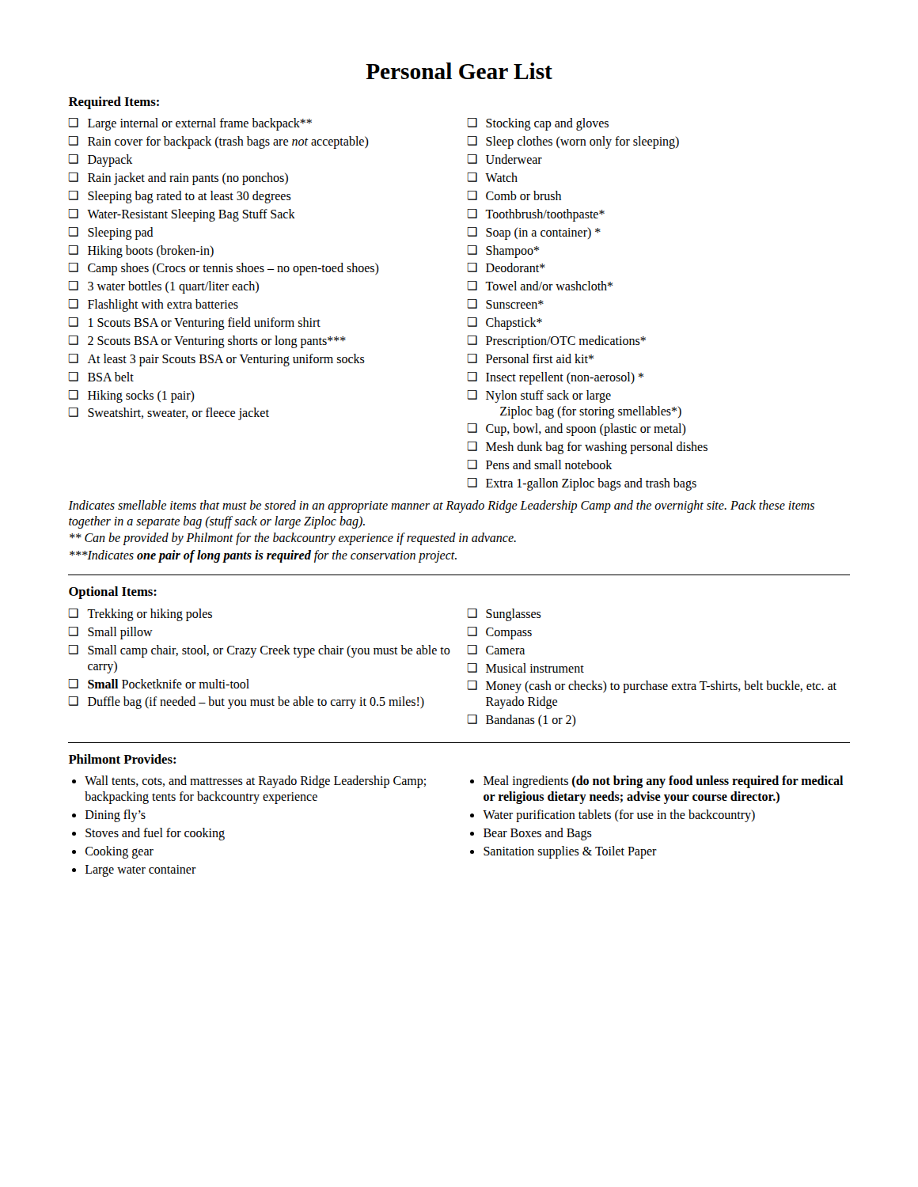Personal Gear List
Required Items:
Large internal or external frame backpack**
Rain cover for backpack (trash bags are not acceptable)
Daypack
Rain jacket and rain pants (no ponchos)
Sleeping bag rated to at least 30 degrees
Water-Resistant Sleeping Bag Stuff Sack
Sleeping pad
Hiking boots (broken-in)
Camp shoes (Crocs or tennis shoes – no open-toed shoes)
3 water bottles (1 quart/liter each)
Flashlight with extra batteries
1 Scouts BSA or Venturing field uniform shirt
2 Scouts BSA or Venturing shorts or long pants***
At least 3 pair Scouts BSA or Venturing uniform socks
BSA belt
Hiking socks (1 pair)
Sweatshirt, sweater, or fleece jacket
Stocking cap and gloves
Sleep clothes (worn only for sleeping)
Underwear
Watch
Comb or brush
Toothbrush/toothpaste*
Soap (in a container) *
Shampoo*
Deodorant*
Towel and/or washcloth*
Sunscreen*
Chapstick*
Prescription/OTC medications*
Personal first aid kit*
Insect repellent (non-aerosol) *
Nylon stuff sack or large
Ziploc bag (for storing smellables*)
Cup, bowl, and spoon (plastic or metal)
Mesh dunk bag for washing personal dishes
Pens and small notebook
Extra 1-gallon Ziploc bags and trash bags
Indicates smellable items that must be stored in an appropriate manner at Rayado Ridge Leadership Camp and the overnight site. Pack these items together in a separate bag (stuff sack or large Ziploc bag).
** Can be provided by Philmont for the backcountry experience if requested in advance.
***Indicates one pair of long pants is required for the conservation project.
Optional Items:
Trekking or hiking poles
Small pillow
Small camp chair, stool, or Crazy Creek type chair (you must be able to carry)
Small Pocketknife or multi-tool
Duffle bag (if needed – but you must be able to carry it 0.5 miles!)
Sunglasses
Compass
Camera
Musical instrument
Money (cash or checks) to purchase extra T-shirts, belt buckle, etc. at Rayado Ridge
Bandanas (1 or 2)
Philmont Provides:
Wall tents, cots, and mattresses at Rayado Ridge Leadership Camp; backpacking tents for backcountry experience
Dining fly’s
Stoves and fuel for cooking
Cooking gear
Large water container
Meal ingredients (do not bring any food unless required for medical or religious dietary needs; advise your course director.)
Water purification tablets (for use in the backcountry)
Bear Boxes and Bags
Sanitation supplies & Toilet Paper